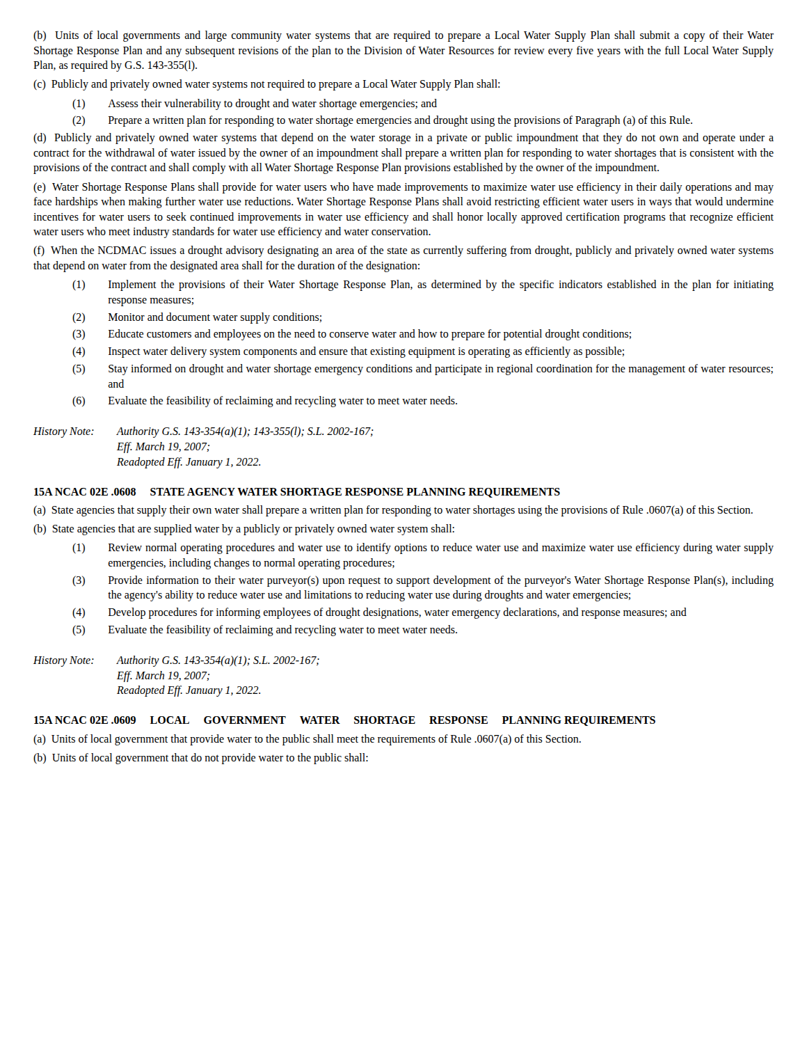(b) Units of local governments and large community water systems that are required to prepare a Local Water Supply Plan shall submit a copy of their Water Shortage Response Plan and any subsequent revisions of the plan to the Division of Water Resources for review every five years with the full Local Water Supply Plan, as required by G.S. 143-355(l).
(c) Publicly and privately owned water systems not required to prepare a Local Water Supply Plan shall:
(1) Assess their vulnerability to drought and water shortage emergencies; and
(2) Prepare a written plan for responding to water shortage emergencies and drought using the provisions of Paragraph (a) of this Rule.
(d) Publicly and privately owned water systems that depend on the water storage in a private or public impoundment that they do not own and operate under a contract for the withdrawal of water issued by the owner of an impoundment shall prepare a written plan for responding to water shortages that is consistent with the provisions of the contract and shall comply with all Water Shortage Response Plan provisions established by the owner of the impoundment.
(e) Water Shortage Response Plans shall provide for water users who have made improvements to maximize water use efficiency in their daily operations and may face hardships when making further water use reductions. Water Shortage Response Plans shall avoid restricting efficient water users in ways that would undermine incentives for water users to seek continued improvements in water use efficiency and shall honor locally approved certification programs that recognize efficient water users who meet industry standards for water use efficiency and water conservation.
(f) When the NCDMAC issues a drought advisory designating an area of the state as currently suffering from drought, publicly and privately owned water systems that depend on water from the designated area shall for the duration of the designation:
(1) Implement the provisions of their Water Shortage Response Plan, as determined by the specific indicators established in the plan for initiating response measures;
(2) Monitor and document water supply conditions;
(3) Educate customers and employees on the need to conserve water and how to prepare for potential drought conditions;
(4) Inspect water delivery system components and ensure that existing equipment is operating as efficiently as possible;
(5) Stay informed on drought and water shortage emergency conditions and participate in regional coordination for the management of water resources; and
(6) Evaluate the feasibility of reclaiming and recycling water to meet water needs.
History Note:
Authority G.S. 143-354(a)(1); 143-355(l); S.L. 2002-167;
Eff. March 19, 2007;
Readopted Eff. January 1, 2022.
15A NCAC 02E .0608 STATE AGENCY WATER SHORTAGE RESPONSE PLANNING REQUIREMENTS
(a) State agencies that supply their own water shall prepare a written plan for responding to water shortages using the provisions of Rule .0607(a) of this Section.
(b) State agencies that are supplied water by a publicly or privately owned water system shall:
(1) Review normal operating procedures and water use to identify options to reduce water use and maximize water use efficiency during water supply emergencies, including changes to normal operating procedures;
(3) Provide information to their water purveyor(s) upon request to support development of the purveyor's Water Shortage Response Plan(s), including the agency's ability to reduce water use and limitations to reducing water use during droughts and water emergencies;
(4) Develop procedures for informing employees of drought designations, water emergency declarations, and response measures; and
(5) Evaluate the feasibility of reclaiming and recycling water to meet water needs.
History Note:
Authority G.S. 143-354(a)(1); S.L. 2002-167;
Eff. March 19, 2007;
Readopted Eff. January 1, 2022.
15A NCAC 02E .0609 LOCAL GOVERNMENT WATER SHORTAGE RESPONSE PLANNING REQUIREMENTS
(a) Units of local government that provide water to the public shall meet the requirements of Rule .0607(a) of this Section.
(b) Units of local government that do not provide water to the public shall: